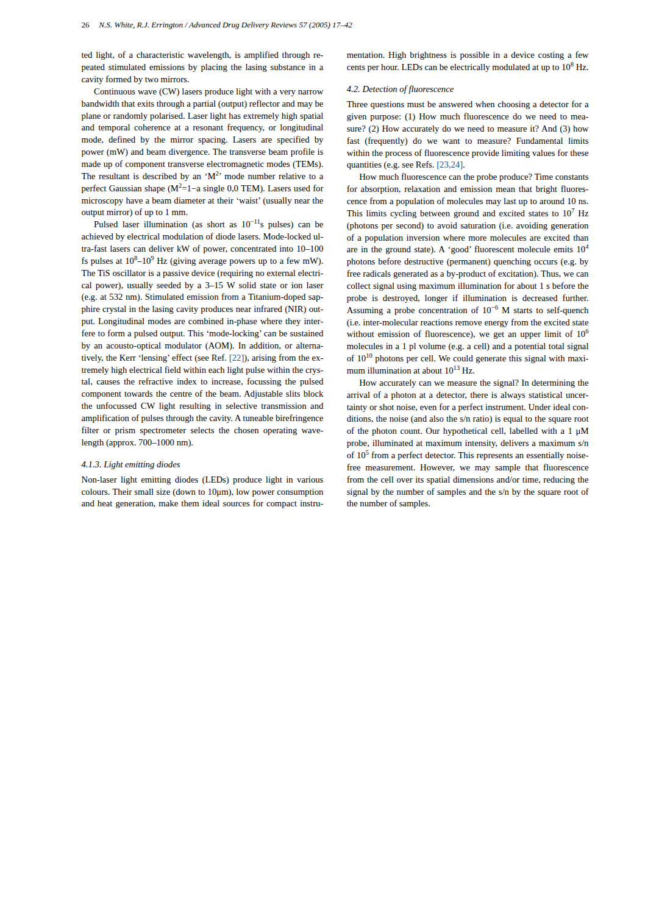26 N.S. White, R.J. Errington / Advanced Drug Delivery Reviews 57 (2005) 17–42
ted light, of a characteristic wavelength, is amplified through repeated stimulated emissions by placing the lasing substance in a cavity formed by two mirrors.
Continuous wave (CW) lasers produce light with a very narrow bandwidth that exits through a partial (output) reflector and may be plane or randomly polarised. Laser light has extremely high spatial and temporal coherence at a resonant frequency, or longitudinal mode, defined by the mirror spacing. Lasers are specified by power (mW) and beam divergence. The transverse beam profile is made up of component transverse electromagnetic modes (TEMs). The resultant is described by an ‘M2’ mode number relative to a perfect Gaussian shape (M2=1−a single 0,0 TEM). Lasers used for microscopy have a beam diameter at their ‘waist’ (usually near the output mirror) of up to 1 mm.
Pulsed laser illumination (as short as 10−11s pulses) can be achieved by electrical modulation of diode lasers. Mode-locked ultra-fast lasers can deliver kW of power, concentrated into 10–100 fs pulses at 108–109 Hz (giving average powers up to a few mW). The TiS oscillator is a passive device (requiring no external electrical power), usually seeded by a 3–15 W solid state or ion laser (e.g. at 532 nm). Stimulated emission from a Titanium-doped sapphire crystal in the lasing cavity produces near infrared (NIR) output. Longitudinal modes are combined in-phase where they interfere to form a pulsed output. This ‘mode-locking’ can be sustained by an acousto-optical modulator (AOM). In addition, or alternatively, the Kerr ‘lensing’ effect (see Ref. [22]), arising from the extremely high electrical field within each light pulse within the crystal, causes the refractive index to increase, focussing the pulsed component towards the centre of the beam. Adjustable slits block the unfocussed CW light resulting in selective transmission and amplification of pulses through the cavity. A tuneable birefringence filter or prism spectrometer selects the chosen operating wavelength (approx. 700–1000 nm).
4.1.3. Light emitting diodes
Non-laser light emitting diodes (LEDs) produce light in various colours. Their small size (down to 10μm), low power consumption and heat generation, make them ideal sources for compact instrumentation. High brightness is possible in a device costing a few cents per hour. LEDs can be electrically modulated at up to 108 Hz.
4.2. Detection of fluorescence
Three questions must be answered when choosing a detector for a given purpose: (1) How much fluorescence do we need to measure? (2) How accurately do we need to measure it? And (3) how fast (frequently) do we want to measure? Fundamental limits within the process of fluorescence provide limiting values for these quantities (e.g. see Refs. [23,24].
How much fluorescence can the probe produce? Time constants for absorption, relaxation and emission mean that bright fluorescence from a population of molecules may last up to around 10 ns. This limits cycling between ground and excited states to 107 Hz (photons per second) to avoid saturation (i.e. avoiding generation of a population inversion where more molecules are excited than are in the ground state). A ‘good’ fluorescent molecule emits 104 photons before destructive (permanent) quenching occurs (e.g. by free radicals generated as a by-product of excitation). Thus, we can collect signal using maximum illumination for about 1 s before the probe is destroyed, longer if illumination is decreased further. Assuming a probe concentration of 10−6 M starts to self-quench (i.e. inter-molecular reactions remove energy from the excited state without emission of fluorescence), we get an upper limit of 106 molecules in a 1 pl volume (e.g. a cell) and a potential total signal of 1010 photons per cell. We could generate this signal with maximum illumination at about 1013 Hz.
How accurately can we measure the signal? In determining the arrival of a photon at a detector, there is always statistical uncertainty or shot noise, even for a perfect instrument. Under ideal conditions, the noise (and also the s/n ratio) is equal to the square root of the photon count. Our hypothetical cell, labelled with a 1 μM probe, illuminated at maximum intensity, delivers a maximum s/n of 105 from a perfect detector. This represents an essentially noise-free measurement. However, we may sample that fluorescence from the cell over its spatial dimensions and/or time, reducing the signal by the number of samples and the s/n by the square root of the number of samples.